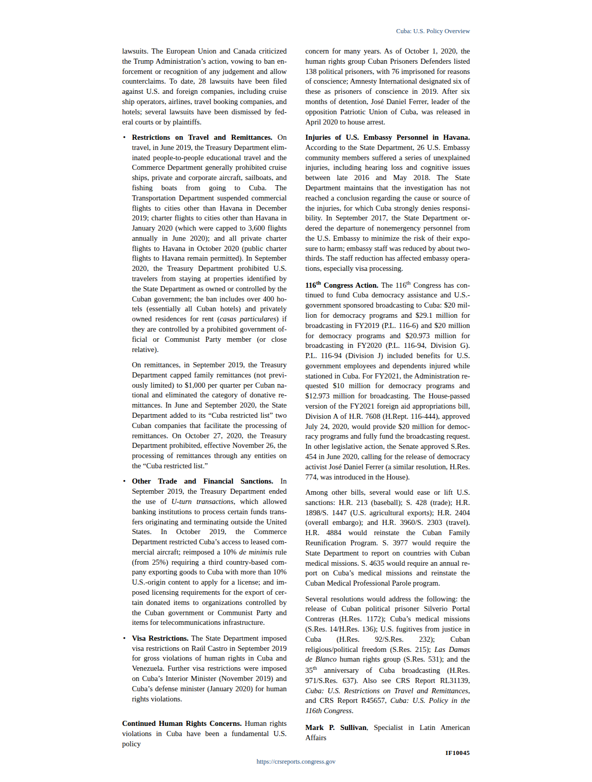Cuba: U.S. Policy Overview
lawsuits. The European Union and Canada criticized the Trump Administration’s action, vowing to ban enforcement or recognition of any judgement and allow counterclaims. To date, 28 lawsuits have been filed against U.S. and foreign companies, including cruise ship operators, airlines, travel booking companies, and hotels; several lawsuits have been dismissed by federal courts or by plaintiffs.
Restrictions on Travel and Remittances. On travel, in June 2019, the Treasury Department eliminated people-to-people educational travel and the Commerce Department generally prohibited cruise ships, private and corporate aircraft, sailboats, and fishing boats from going to Cuba. The Transportation Department suspended commercial flights to cities other than Havana in December 2019; charter flights to cities other than Havana in January 2020 (which were capped to 3,600 flights annually in June 2020); and all private charter flights to Havana in October 2020 (public charter flights to Havana remain permitted). In September 2020, the Treasury Department prohibited U.S. travelers from staying at properties identified by the State Department as owned or controlled by the Cuban government; the ban includes over 400 hotels (essentially all Cuban hotels) and privately owned residences for rent (casas particulares) if they are controlled by a prohibited government official or Communist Party member (or close relative).
On remittances, in September 2019, the Treasury Department capped family remittances (not previously limited) to $1,000 per quarter per Cuban national and eliminated the category of donative remittances. In June and September 2020, the State Department added to its “Cuba restricted list” two Cuban companies that facilitate the processing of remittances. On October 27, 2020, the Treasury Department prohibited, effective November 26, the processing of remittances through any entities on the “Cuba restricted list.”
Other Trade and Financial Sanctions. In September 2019, the Treasury Department ended the use of U-turn transactions, which allowed banking institutions to process certain funds transfers originating and terminating outside the United States. In October 2019, the Commerce Department restricted Cuba’s access to leased commercial aircraft; reimposed a 10% de minimis rule (from 25%) requiring a third country-based company exporting goods to Cuba with more than 10% U.S.-origin content to apply for a license; and imposed licensing requirements for the export of certain donated items to organizations controlled by the Cuban government or Communist Party and items for telecommunications infrastructure.
Visa Restrictions. The State Department imposed visa restrictions on Raúl Castro in September 2019 for gross violations of human rights in Cuba and Venezuela. Further visa restrictions were imposed on Cuba’s Interior Minister (November 2019) and Cuba’s defense minister (January 2020) for human rights violations.
Continued Human Rights Concerns. Human rights violations in Cuba have been a fundamental U.S. policy
concern for many years. As of October 1, 2020, the human rights group Cuban Prisoners Defenders listed 138 political prisoners, with 76 imprisoned for reasons of conscience; Amnesty International designated six of these as prisoners of conscience in 2019. After six months of detention, José Daniel Ferrer, leader of the opposition Patriotic Union of Cuba, was released in April 2020 to house arrest.
Injuries of U.S. Embassy Personnel in Havana. According to the State Department, 26 U.S. Embassy community members suffered a series of unexplained injuries, including hearing loss and cognitive issues between late 2016 and May 2018. The State Department maintains that the investigation has not reached a conclusion regarding the cause or source of the injuries, for which Cuba strongly denies responsibility. In September 2017, the State Department ordered the departure of nonemergency personnel from the U.S. Embassy to minimize the risk of their exposure to harm; embassy staff was reduced by about two-thirds. The staff reduction has affected embassy operations, especially visa processing.
116th Congress Action. The 116th Congress has continued to fund Cuba democracy assistance and U.S.-government sponsored broadcasting to Cuba: $20 million for democracy programs and $29.1 million for broadcasting in FY2019 (P.L. 116-6) and $20 million for democracy programs and $20.973 million for broadcasting in FY2020 (P.L. 116-94, Division G). P.L. 116-94 (Division J) included benefits for U.S. government employees and dependents injured while stationed in Cuba. For FY2021, the Administration requested $10 million for democracy programs and $12.973 million for broadcasting. The House-passed version of the FY2021 foreign aid appropriations bill, Division A of H.R. 7608 (H.Rept. 116-444), approved July 24, 2020, would provide $20 million for democracy programs and fully fund the broadcasting request. In other legislative action, the Senate approved S.Res. 454 in June 2020, calling for the release of democracy activist José Daniel Ferrer (a similar resolution, H.Res. 774, was introduced in the House).
Among other bills, several would ease or lift U.S. sanctions: H.R. 213 (baseball); S. 428 (trade); H.R. 1898/S. 1447 (U.S. agricultural exports); H.R. 2404 (overall embargo); and H.R. 3960/S. 2303 (travel). H.R. 4884 would reinstate the Cuban Family Reunification Program. S. 3977 would require the State Department to report on countries with Cuban medical missions. S. 4635 would require an annual report on Cuba’s medical missions and reinstate the Cuban Medical Professional Parole program.
Several resolutions would address the following: the release of Cuban political prisoner Silverio Portal Contreras (H.Res. 1172); Cuba’s medical missions (S.Res. 14/H.Res. 136); U.S. fugitives from justice in Cuba (H.Res. 92/S.Res. 232); Cuban religious/political freedom (S.Res. 215); Las Damas de Blanco human rights group (S.Res. 531); and the 35th anniversary of Cuba broadcasting (H.Res. 971/S.Res. 637). Also see CRS Report RL31139, Cuba: U.S. Restrictions on Travel and Remittances, and CRS Report R45657, Cuba: U.S. Policy in the 116th Congress.
Mark P. Sullivan, Specialist in Latin American Affairs
IF10045
https://crsreports.congress.gov